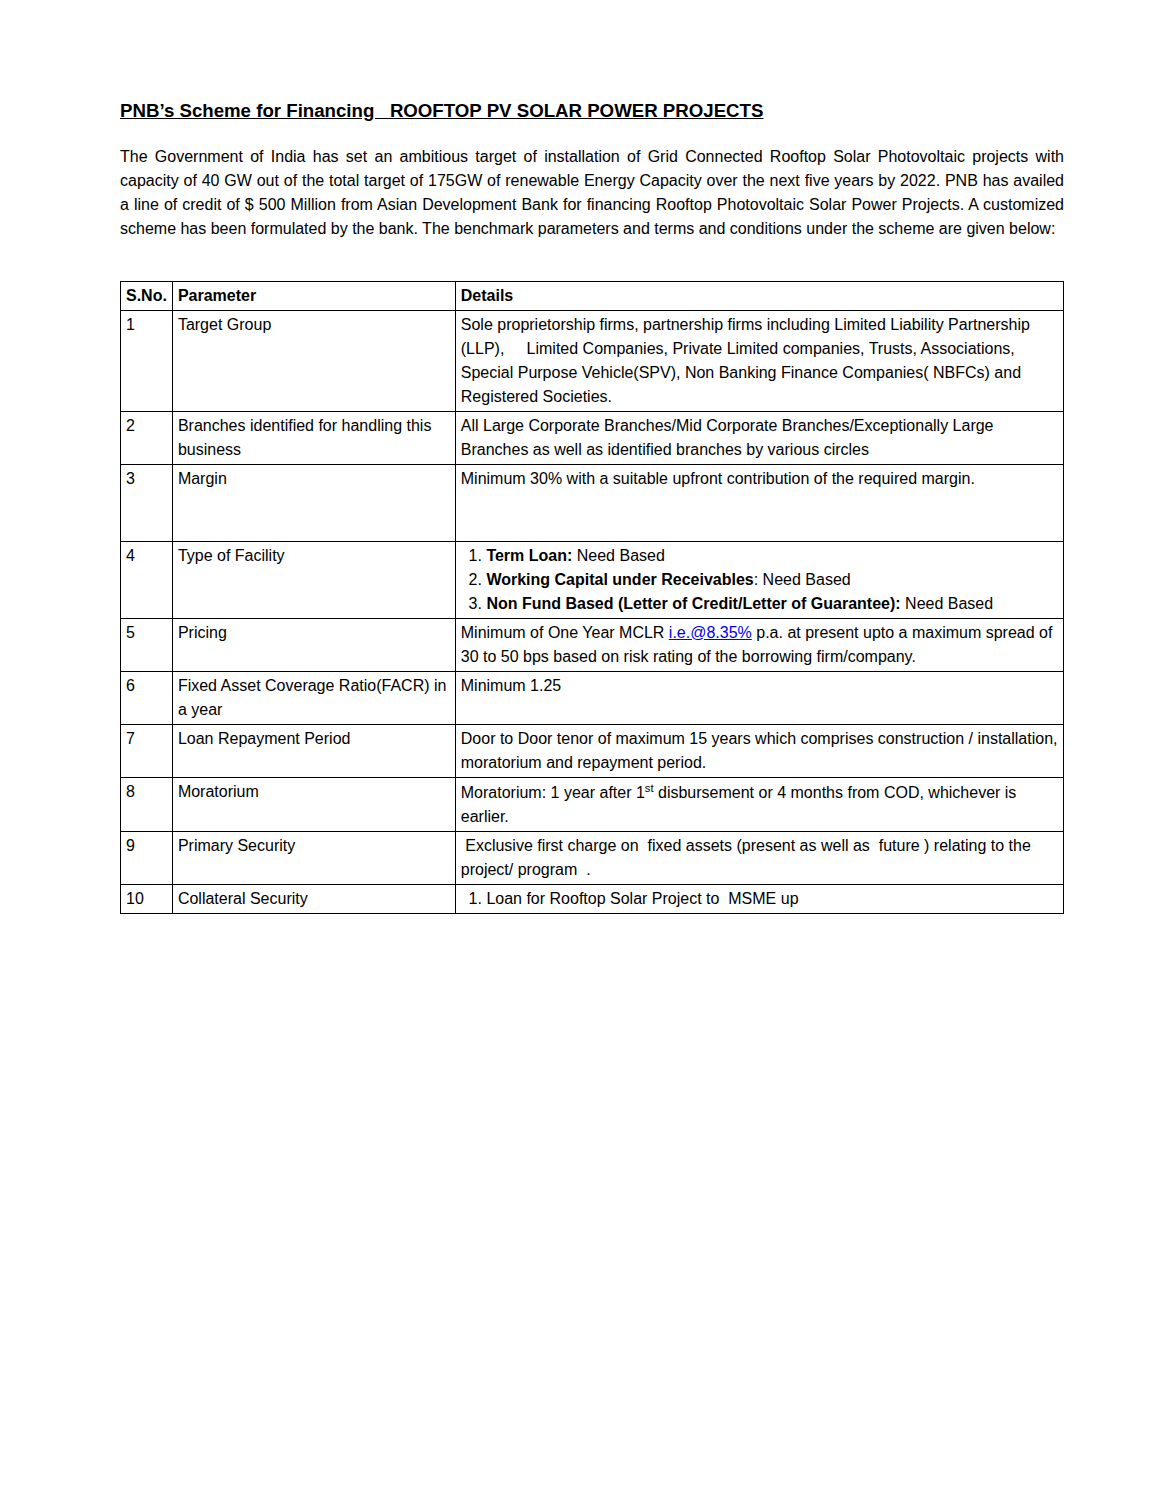PNB’s Scheme for Financing ROOFTOP PV SOLAR POWER PROJECTS
The Government of India has set an ambitious target of installation of Grid Connected Rooftop Solar Photovoltaic projects with capacity of 40 GW out of the total target of 175GW of renewable Energy Capacity over the next five years by 2022. PNB has availed a line of credit of $ 500 Million from Asian Development Bank for financing Rooftop Photovoltaic Solar Power Projects. A customized scheme has been formulated by the bank. The benchmark parameters and terms and conditions under the scheme are given below:
| S.No. | Parameter | Details |
| --- | --- | --- |
| 1 | Target Group | Sole proprietorship firms, partnership firms including Limited Liability Partnership (LLP), Limited Companies, Private Limited companies, Trusts, Associations, Special Purpose Vehicle(SPV), Non Banking Finance Companies( NBFCs) and Registered Societies. |
| 2 | Branches identified for handling this business | All Large Corporate Branches/Mid Corporate Branches/Exceptionally Large Branches as well as identified branches by various circles |
| 3 | Margin | Minimum 30% with a suitable upfront contribution of the required margin. |
| 4 | Type of Facility | Term Loan: Need Based Working Capital under Receivables : Need Based Non Fund Based (Letter of Credit/Letter of Guarantee): Need Based |
| 5 | Pricing | Minimum of One Year MCLR i.e.@8.35% p.a. at present upto a maximum spread of 30 to 50 bps based on risk rating of the borrowing firm/company. |
| 6 | Fixed Asset Coverage Ratio(FACR) in a year | Minimum 1.25 |
| 7 | Loan Repayment Period | Door to Door tenor of maximum 15 years which comprises construction / installation, moratorium and repayment period. |
| 8 | Moratorium | Moratorium: 1 year after 1 st disbursement or 4 months from COD, whichever is earlier. |
| 9 | Primary Security | Exclusive first charge on fixed assets (present as well as future ) relating to the project/ program . |
| 10 | Collateral Security | Loan for Rooftop Solar Project to MSME up |